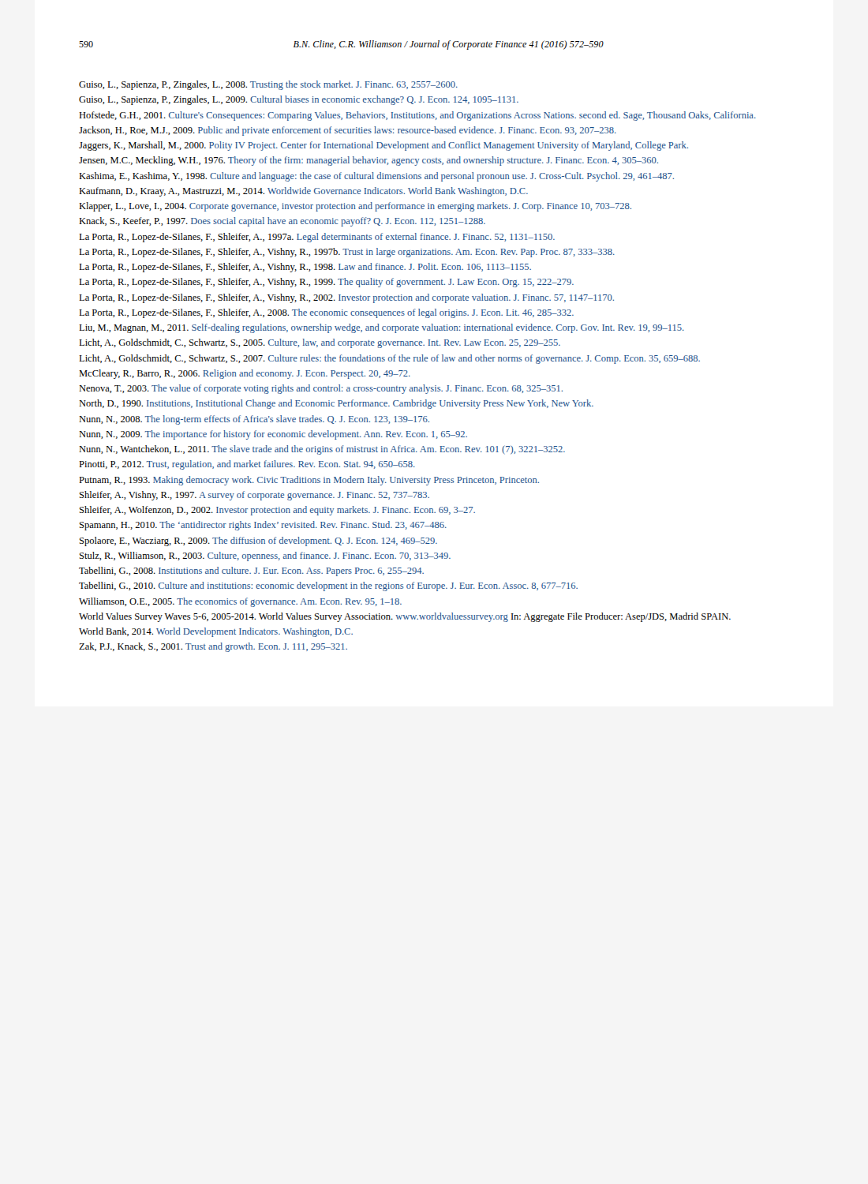590 B.N. Cline, C.R. Williamson / Journal of Corporate Finance 41 (2016) 572–590
Guiso, L., Sapienza, P., Zingales, L., 2008. Trusting the stock market. J. Financ. 63, 2557–2600.
Guiso, L., Sapienza, P., Zingales, L., 2009. Cultural biases in economic exchange? Q. J. Econ. 124, 1095–1131.
Hofstede, G.H., 2001. Culture's Consequences: Comparing Values, Behaviors, Institutions, and Organizations Across Nations. second ed. Sage, Thousand Oaks, California.
Jackson, H., Roe, M.J., 2009. Public and private enforcement of securities laws: resource-based evidence. J. Financ. Econ. 93, 207–238.
Jaggers, K., Marshall, M., 2000. Polity IV Project. Center for International Development and Conflict Management University of Maryland, College Park.
Jensen, M.C., Meckling, W.H., 1976. Theory of the firm: managerial behavior, agency costs, and ownership structure. J. Financ. Econ. 4, 305–360.
Kashima, E., Kashima, Y., 1998. Culture and language: the case of cultural dimensions and personal pronoun use. J. Cross-Cult. Psychol. 29, 461–487.
Kaufmann, D., Kraay, A., Mastruzzi, M., 2014. Worldwide Governance Indicators. World Bank Washington, D.C.
Klapper, L., Love, I., 2004. Corporate governance, investor protection and performance in emerging markets. J. Corp. Finance 10, 703–728.
Knack, S., Keefer, P., 1997. Does social capital have an economic payoff? Q. J. Econ. 112, 1251–1288.
La Porta, R., Lopez-de-Silanes, F., Shleifer, A., 1997a. Legal determinants of external finance. J. Financ. 52, 1131–1150.
La Porta, R., Lopez-de-Silanes, F., Shleifer, A., Vishny, R., 1997b. Trust in large organizations. Am. Econ. Rev. Pap. Proc. 87, 333–338.
La Porta, R., Lopez-de-Silanes, F., Shleifer, A., Vishny, R., 1998. Law and finance. J. Polit. Econ. 106, 1113–1155.
La Porta, R., Lopez-de-Silanes, F., Shleifer, A., Vishny, R., 1999. The quality of government. J. Law Econ. Org. 15, 222–279.
La Porta, R., Lopez-de-Silanes, F., Shleifer, A., Vishny, R., 2002. Investor protection and corporate valuation. J. Financ. 57, 1147–1170.
La Porta, R., Lopez-de-Silanes, F., Shleifer, A., 2008. The economic consequences of legal origins. J. Econ. Lit. 46, 285–332.
Liu, M., Magnan, M., 2011. Self-dealing regulations, ownership wedge, and corporate valuation: international evidence. Corp. Gov. Int. Rev. 19, 99–115.
Licht, A., Goldschmidt, C., Schwartz, S., 2005. Culture, law, and corporate governance. Int. Rev. Law Econ. 25, 229–255.
Licht, A., Goldschmidt, C., Schwartz, S., 2007. Culture rules: the foundations of the rule of law and other norms of governance. J. Comp. Econ. 35, 659–688.
McCleary, R., Barro, R., 2006. Religion and economy. J. Econ. Perspect. 20, 49–72.
Nenova, T., 2003. The value of corporate voting rights and control: a cross-country analysis. J. Financ. Econ. 68, 325–351.
North, D., 1990. Institutions, Institutional Change and Economic Performance. Cambridge University Press New York, New York.
Nunn, N., 2008. The long-term effects of Africa's slave trades. Q. J. Econ. 123, 139–176.
Nunn, N., 2009. The importance for history for economic development. Ann. Rev. Econ. 1, 65–92.
Nunn, N., Wantchekon, L., 2011. The slave trade and the origins of mistrust in Africa. Am. Econ. Rev. 101 (7), 3221–3252.
Pinotti, P., 2012. Trust, regulation, and market failures. Rev. Econ. Stat. 94, 650–658.
Putnam, R., 1993. Making democracy work. Civic Traditions in Modern Italy. University Press Princeton, Princeton.
Shleifer, A., Vishny, R., 1997. A survey of corporate governance. J. Financ. 52, 737–783.
Shleifer, A., Wolfenzon, D., 2002. Investor protection and equity markets. J. Financ. Econ. 69, 3–27.
Spamann, H., 2010. The ‘antidirector rights Index’ revisited. Rev. Financ. Stud. 23, 467–486.
Spolaore, E., Wacziarg, R., 2009. The diffusion of development. Q. J. Econ. 124, 469–529.
Stulz, R., Williamson, R., 2003. Culture, openness, and finance. J. Financ. Econ. 70, 313–349.
Tabellini, G., 2008. Institutions and culture. J. Eur. Econ. Ass. Papers Proc. 6, 255–294.
Tabellini, G., 2010. Culture and institutions: economic development in the regions of Europe. J. Eur. Econ. Assoc. 8, 677–716.
Williamson, O.E., 2005. The economics of governance. Am. Econ. Rev. 95, 1–18.
World Values Survey Waves 5-6, 2005-2014. World Values Survey Association. www.worldvaluessurvey.org In: Aggregate File Producer: Asep/JDS, Madrid SPAIN.
World Bank, 2014. World Development Indicators. Washington, D.C.
Zak, P.J., Knack, S., 2001. Trust and growth. Econ. J. 111, 295–321.